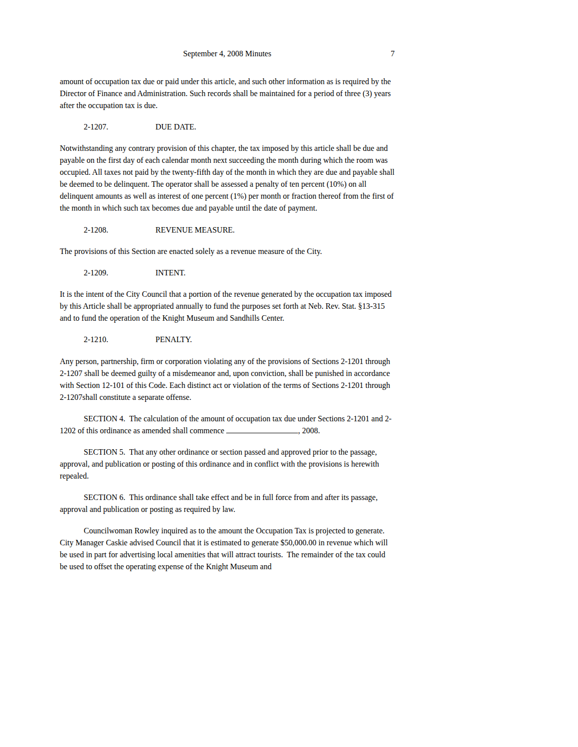September 4, 2008 Minutes 7
amount of occupation tax due or paid under this article, and such other information as is required by the Director of Finance and Administration. Such records shall be maintained for a period of three (3) years after the occupation tax is due.
2-1207. DUE DATE.
Notwithstanding any contrary provision of this chapter, the tax imposed by this article shall be due and payable on the first day of each calendar month next succeeding the month during which the room was occupied. All taxes not paid by the twenty-fifth day of the month in which they are due and payable shall be deemed to be delinquent. The operator shall be assessed a penalty of ten percent (10%) on all delinquent amounts as well as interest of one percent (1%) per month or fraction thereof from the first of the month in which such tax becomes due and payable until the date of payment.
2-1208. REVENUE MEASURE.
The provisions of this Section are enacted solely as a revenue measure of the City.
2-1209. INTENT.
It is the intent of the City Council that a portion of the revenue generated by the occupation tax imposed by this Article shall be appropriated annually to fund the purposes set forth at Neb. Rev. Stat. §13-315 and to fund the operation of the Knight Museum and Sandhills Center.
2-1210. PENALTY.
Any person, partnership, firm or corporation violating any of the provisions of Sections 2-1201 through 2-1207 shall be deemed guilty of a misdemeanor and, upon conviction, shall be punished in accordance with Section 12-101 of this Code. Each distinct act or violation of the terms of Sections 2-1201 through 2-1207shall constitute a separate offense.
SECTION 4. The calculation of the amount of occupation tax due under Sections 2-1201 and 2-1202 of this ordinance as amended shall commence , 2008.
SECTION 5. That any other ordinance or section passed and approved prior to the passage, approval, and publication or posting of this ordinance and in conflict with the provisions is herewith repealed.
SECTION 6. This ordinance shall take effect and be in full force from and after its passage, approval and publication or posting as required by law.
Councilwoman Rowley inquired as to the amount the Occupation Tax is projected to generate. City Manager Caskie advised Council that it is estimated to generate $50,000.00 in revenue which will be used in part for advertising local amenities that will attract tourists. The remainder of the tax could be used to offset the operating expense of the Knight Museum and